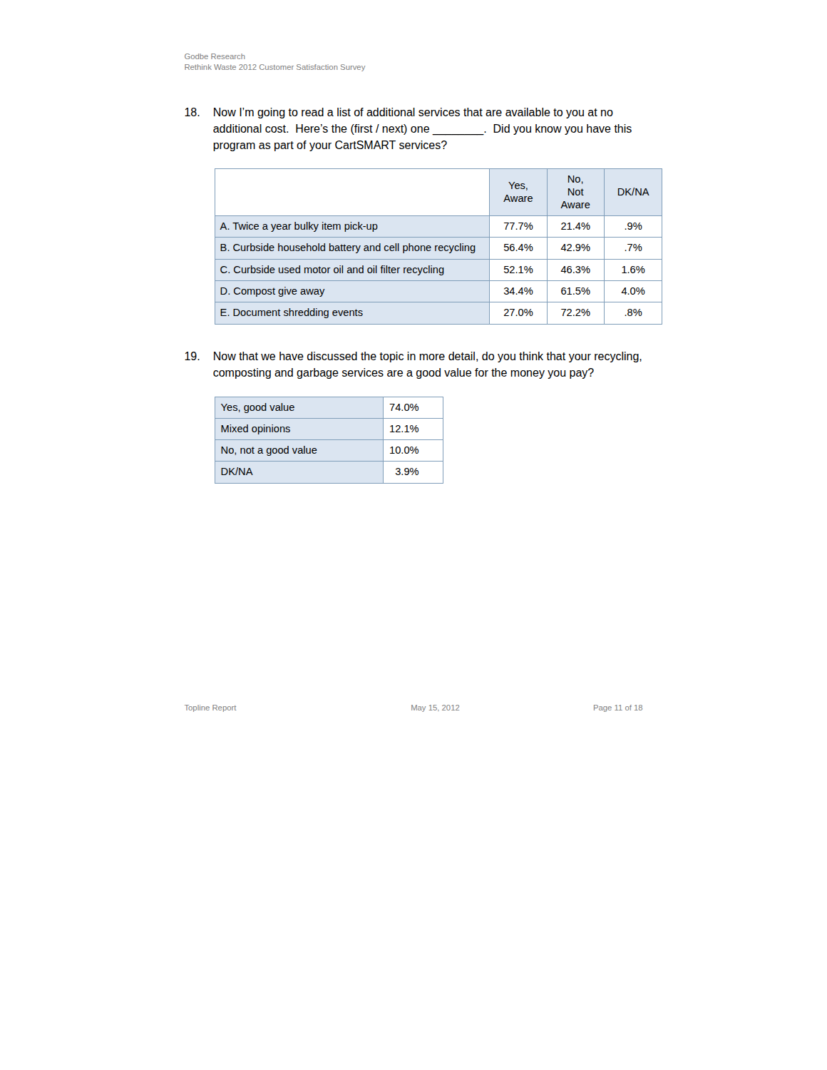Godbe Research
Rethink Waste 2012 Customer Satisfaction Survey
18. Now I’m going to read a list of additional services that are available to you at no additional cost. Here’s the (first / next) one ________. Did you know you have this program as part of your CartSMART services?
| | Yes, Aware | No, Not Aware | DK/NA |
| --- | --- | --- | --- |
| A. Twice a year bulky item pick-up | 77.7% | 21.4% | .9% |
| B. Curbside household battery and cell phone recycling | 56.4% | 42.9% | .7% |
| C. Curbside used motor oil and oil filter recycling | 52.1% | 46.3% | 1.6% |
| D. Compost give away | 34.4% | 61.5% | 4.0% |
| E. Document shredding events | 27.0% | 72.2% | .8% |
19. Now that we have discussed the topic in more detail, do you think that your recycling, composting and garbage services are a good value for the money you pay?
| Yes, good value | 74.0% |
| Mixed opinions | 12.1% |
| No, not a good value | 10.0% |
| DK/NA | 3.9% |
Topline Report
May 15, 2012
Page 11 of 18